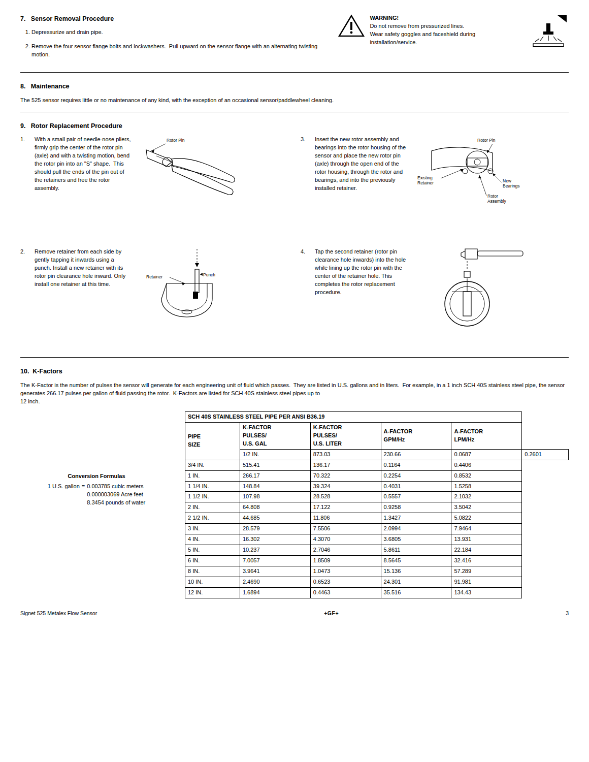7. Sensor Removal Procedure
Depressurize and drain pipe.
Remove the four sensor flange bolts and lockwashers. Pull upward on the sensor flange with an alternating twisting motion.
WARNING! Do not remove from pressurized lines.
Wear safety goggles and faceshield during installation/service.
8. Maintenance
The 525 sensor requires little or no maintenance of any kind, with the exception of an occasional sensor/paddlewheel cleaning.
9. Rotor Replacement Procedure
1.
With a small pair of needle-nose pliers, firmly grip the center of the rotor pin (axle) and with a twisting motion, bend the rotor pin into an "S" shape. This should pull the ends of the pin out of the retainers and free the rotor assembly.
Rotor Pin
2.
Remove retainer from each side by gently tapping it inwards using a punch. Install a new retainer with its rotor pin clearance hole inward. Only install one retainer at this time.
Punch Retainer
3.
Insert the new rotor assembly and bearings into the rotor housing of the sensor and place the new rotor pin (axle) through the open end of the rotor housing, through the rotor and bearings, and into the previously installed retainer.
Rotor Pin Existing Retainer New Bearings Rotor Assembly
4.
Tap the second retainer (rotor pin clearance hole inwards) into the hole while lining up the rotor pin with the center of the retainer hole. This completes the rotor replacement procedure.
10. K-Factors
The K-Factor is the number of pulses the sensor will generate for each engineering unit of fluid which passes. They are listed in U.S. gallons and in liters. For example, in a 1 inch SCH 40S stainless steel pipe, the sensor generates 266.17 pulses per gallon of fluid passing the rotor. K-Factors are listed for SCH 40S stainless steel pipes up to
12 inch.
Conversion Formulas
| 1 U.S. gallon | = | 0.003785 cubic meters |
| | | 0.000003069 Acre feet |
| | | 8.3454 pounds of water |
| SCH 40S STAINLESS STEEL PIPE PER ANSI B36.19 |
| PIPE SIZE | K-FACTOR PULSES/ U.S. GAL | K-FACTOR PULSES/ U.S. LITER | A-FACTOR GPM/Hz | A-FACTOR LPM/Hz |
| 1/2 IN. | 873.03 | 230.66 | 0.0687 | 0.2601 |
| 3/4 IN. | 515.41 | 136.17 | 0.1164 | 0.4406 |
| 1 IN. | 266.17 | 70.322 | 0.2254 | 0.8532 |
| 1 1/4 IN. | 148.84 | 39.324 | 0.4031 | 1.5258 |
| 1 1/2 IN. | 107.98 | 28.528 | 0.5557 | 2.1032 |
| 2 IN. | 64.808 | 17.122 | 0.9258 | 3.5042 |
| 2 1/2 IN. | 44.685 | 11.806 | 1.3427 | 5.0822 |
| 3 IN. | 28.579 | 7.5506 | 2.0994 | 7.9464 |
| 4 IN. | 16.302 | 4.3070 | 3.6805 | 13.931 |
| 5 IN. | 10.237 | 2.7046 | 5.8611 | 22.184 |
| 6 IN. | 7.0057 | 1.8509 | 8.5645 | 32.416 |
| 8 IN. | 3.9641 | 1.0473 | 15.136 | 57.289 |
| 10 IN. | 2.4690 | 0.6523 | 24.301 | 91.981 |
| 12 IN. | 1.6894 | 0.4463 | 35.516 | 134.43 |
Signet 525 Metalex Flow Sensor
+GF+
3